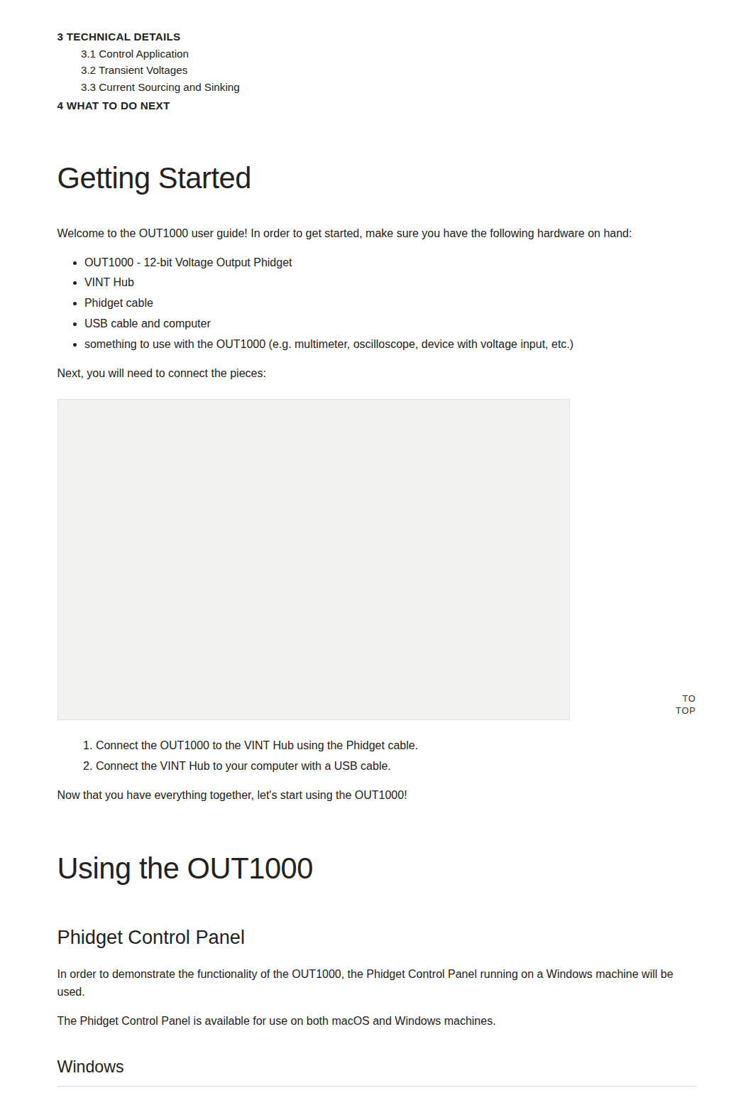3 TECHNICAL DETAILS
3.1 Control Application
3.2 Transient Voltages
3.3 Current Sourcing and Sinking
4 WHAT TO DO NEXT
Getting Started
Welcome to the OUT1000 user guide! In order to get started, make sure you have the following hardware on hand:
OUT1000 - 12-bit Voltage Output Phidget
VINT Hub
Phidget cable
USB cable and computer
something to use with the OUT1000 (e.g. multimeter, oscilloscope, device with voltage input, etc.)
Next, you will need to connect the pieces:
TO
TOP
Connect the OUT1000 to the VINT Hub using the Phidget cable.
Connect the VINT Hub to your computer with a USB cable.
Now that you have everything together, let's start using the OUT1000!
Using the OUT1000
Phidget Control Panel
In order to demonstrate the functionality of the OUT1000, the Phidget Control Panel running on a Windows machine will be used.
The Phidget Control Panel is available for use on both macOS and Windows machines.
Windows